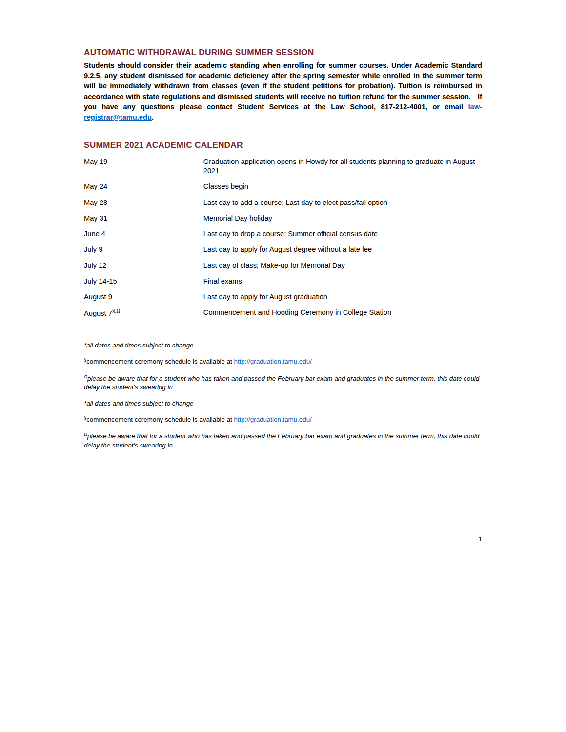AUTOMATIC WITHDRAWAL DURING SUMMER SESSION
Students should consider their academic standing when enrolling for summer courses. Under Academic Standard 9.2.5, any student dismissed for academic deficiency after the spring semester while enrolled in the summer term will be immediately withdrawn from classes (even if the student petitions for probation). Tuition is reimbursed in accordance with state regulations and dismissed students will receive no tuition refund for the summer session. If you have any questions please contact Student Services at the Law School, 817-212-4001, or email law-registrar@tamu.edu.
SUMMER 2021 ACADEMIC CALENDAR
| May 19 | Graduation application opens in Howdy for all students planning to graduate in August 2021 |
| May 24 | Classes begin |
| May 28 | Last day to add a course; Last day to elect pass/fail option |
| May 31 | Memorial Day holiday |
| June 4 | Last day to drop a course; Summer official census date |
| July 9 | Last day to apply for August degree without a late fee |
| July 12 | Last day of class; Make-up for Memorial Day |
| July 14-15 | Final exams |
| August 9 | Last day to apply for August graduation |
| August 7 §,Ω | Commencement and Hooding Ceremony in College Station |
*all dates and times subject to change
§commencement ceremony schedule is available at http://graduation.tamu.edu/
Ωplease be aware that for a student who has taken and passed the February bar exam and graduates in the summer term, this date could delay the student's swearing in
*all dates and times subject to change
§commencement ceremony schedule is available at http://graduation.tamu.edu/
Ωplease be aware that for a student who has taken and passed the February bar exam and graduates in the summer term, this date could delay the student's swearing in
1